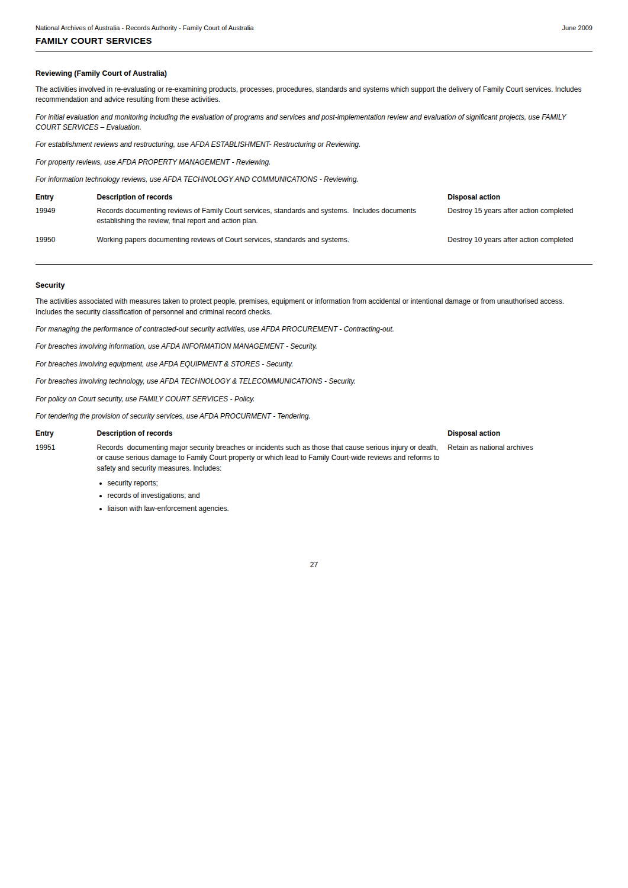National Archives of Australia - Records Authority - Family Court of Australia
June 2009
FAMILY COURT SERVICES
Reviewing (Family Court of Australia)
The activities involved in re-evaluating or re-examining products, processes, procedures, standards and systems which support the delivery of Family Court services. Includes recommendation and advice resulting from these activities.
For initial evaluation and monitoring including the evaluation of programs and services and post-implementation review and evaluation of significant projects, use FAMILY COURT SERVICES – Evaluation.
For establishment reviews and restructuring, use AFDA ESTABLISHMENT- Restructuring or Reviewing.
For property reviews, use AFDA PROPERTY MANAGEMENT - Reviewing.
For information technology reviews, use AFDA TECHNOLOGY AND COMMUNICATIONS - Reviewing.
| Entry | Description of records | Disposal action |
| --- | --- | --- |
| 19949 | Records documenting reviews of Family Court services, standards and systems. Includes documents establishing the review, final report and action plan. | Destroy 15 years after action completed |
| 19950 | Working papers documenting reviews of Court services, standards and systems. | Destroy 10 years after action completed |
Security
The activities associated with measures taken to protect people, premises, equipment or information from accidental or intentional damage or from unauthorised access. Includes the security classification of personnel and criminal record checks.
For managing the performance of contracted-out security activities, use AFDA PROCUREMENT - Contracting-out.
For breaches involving information, use AFDA INFORMATION MANAGEMENT - Security.
For breaches involving equipment, use AFDA EQUIPMENT & STORES - Security.
For breaches involving technology, use AFDA TECHNOLOGY & TELECOMMUNICATIONS - Security.
For policy on Court security, use FAMILY COURT SERVICES - Policy.
For tendering the provision of security services, use AFDA PROCURMENT - Tendering.
| Entry | Description of records | Disposal action |
| --- | --- | --- |
| 19951 | Records documenting major security breaches or incidents such as those that cause serious injury or death, or cause serious damage to Family Court property or which lead to Family Court-wide reviews and reforms to safety and security measures. Includes: security reports; records of investigations; and liaison with law-enforcement agencies. | Retain as national archives |
27